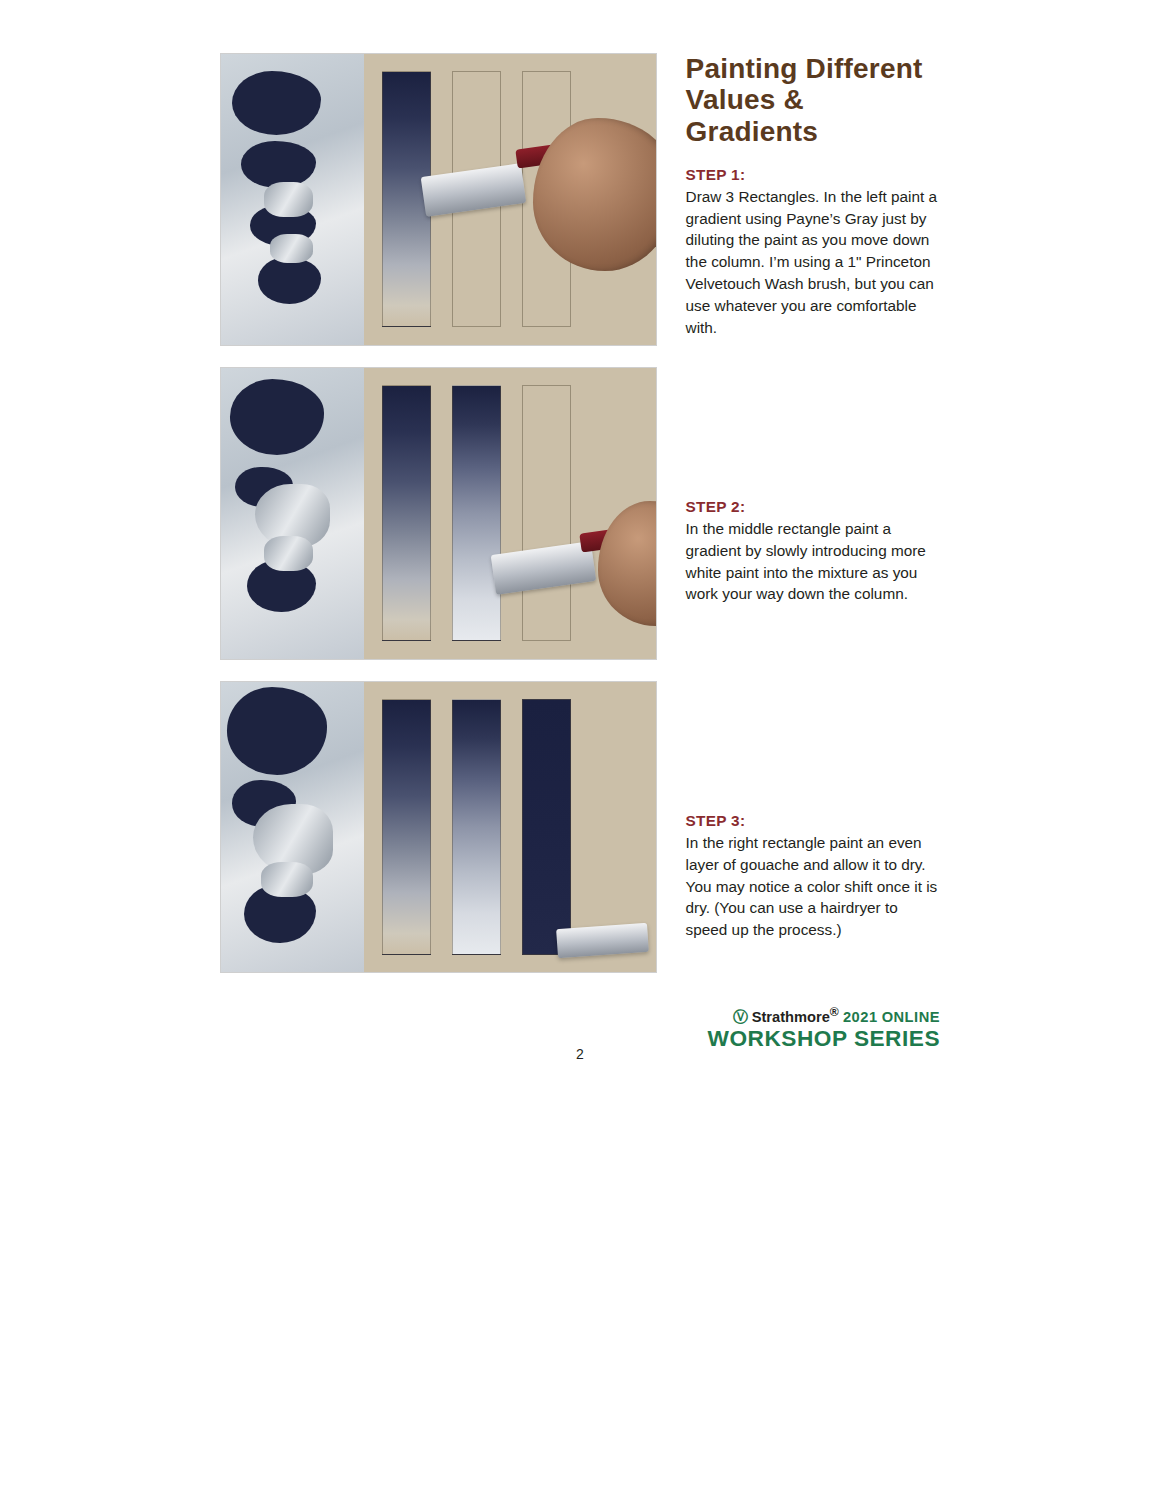Painting Different
Values & Gradients
STEP 1:
Draw 3 Rectangles. In the left paint a gradient using Payne’s Gray just by diluting the paint as you move down the column. I’m using a 1" Princeton Velvetouch Wash brush, but you can use whatever you are comfortable with.
STEP 2:
In the middle rectangle paint a gradient by slowly introducing more white paint into the mixture as you work your way down the column.
STEP 3:
In the right rectangle paint an even layer of gouache and allow it to dry. You may notice a color shift once it is dry. (You can use a hairdryer to speed up the process.)
Ⓥ Strathmore® 2021 ONLINE
WORKSHOP SERIES
2